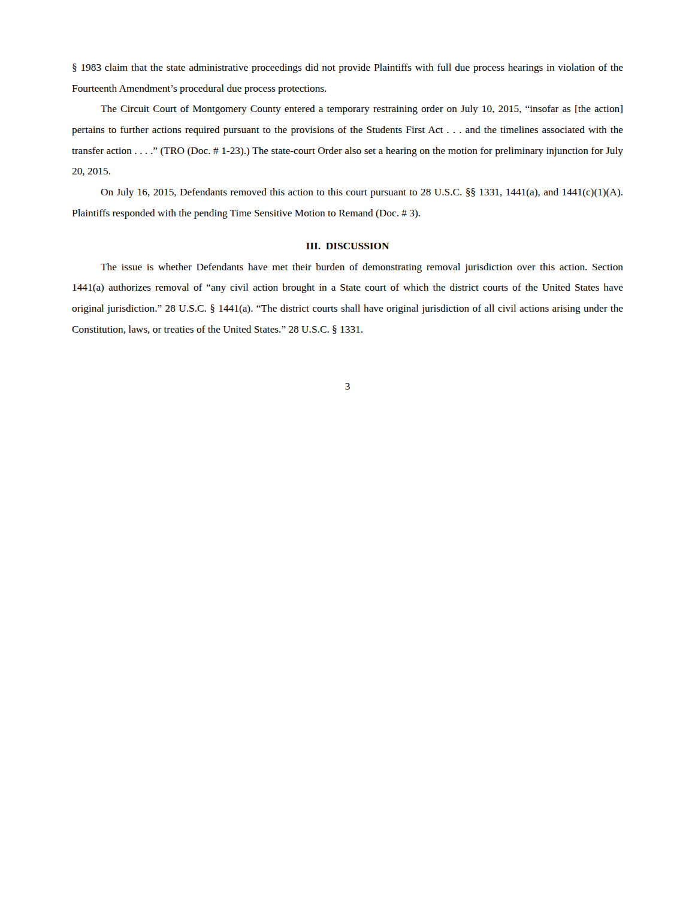§ 1983 claim that the state administrative proceedings did not provide Plaintiffs with full due process hearings in violation of the Fourteenth Amendment’s procedural due process protections.
The Circuit Court of Montgomery County entered a temporary restraining order on July 10, 2015, “insofar as [the action] pertains to further actions required pursuant to the provisions of the Students First Act . . . and the timelines associated with the transfer action . . . .” (TRO (Doc. # 1-23).) The state-court Order also set a hearing on the motion for preliminary injunction for July 20, 2015.
On July 16, 2015, Defendants removed this action to this court pursuant to 28 U.S.C. §§ 1331, 1441(a), and 1441(c)(1)(A). Plaintiffs responded with the pending Time Sensitive Motion to Remand (Doc. # 3).
III. DISCUSSION
The issue is whether Defendants have met their burden of demonstrating removal jurisdiction over this action. Section 1441(a) authorizes removal of “any civil action brought in a State court of which the district courts of the United States have original jurisdiction.” 28 U.S.C. § 1441(a). “The district courts shall have original jurisdiction of all civil actions arising under the Constitution, laws, or treaties of the United States.” 28 U.S.C. § 1331.
3